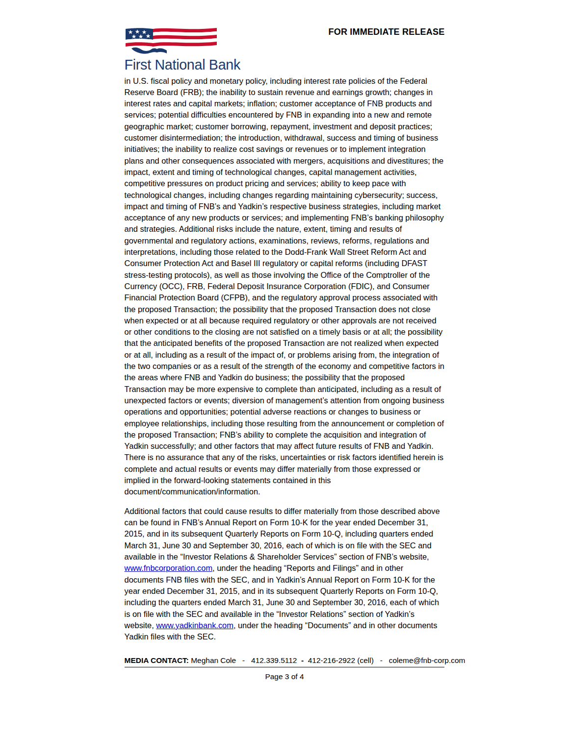FOR IMMEDIATE RELEASE
First National Bank
in U.S. fiscal policy and monetary policy, including interest rate policies of the Federal Reserve Board (FRB); the inability to sustain revenue and earnings growth; changes in interest rates and capital markets; inflation; customer acceptance of FNB products and services; potential difficulties encountered by FNB in expanding into a new and remote geographic market; customer borrowing, repayment, investment and deposit practices; customer disintermediation; the introduction, withdrawal, success and timing of business initiatives; the inability to realize cost savings or revenues or to implement integration plans and other consequences associated with mergers, acquisitions and divestitures; the impact, extent and timing of technological changes, capital management activities, competitive pressures on product pricing and services; ability to keep pace with technological changes, including changes regarding maintaining cybersecurity; success, impact and timing of FNB’s and Yadkin’s respective business strategies, including market acceptance of any new products or services; and implementing FNB’s banking philosophy and strategies. Additional risks include the nature, extent, timing and results of governmental and regulatory actions, examinations, reviews, reforms, regulations and interpretations, including those related to the Dodd-Frank Wall Street Reform Act and Consumer Protection Act and Basel III regulatory or capital reforms (including DFAST stress-testing protocols), as well as those involving the Office of the Comptroller of the Currency (OCC), FRB, Federal Deposit Insurance Corporation (FDIC), and Consumer Financial Protection Board (CFPB), and the regulatory approval process associated with the proposed Transaction; the possibility that the proposed Transaction does not close when expected or at all because required regulatory or other approvals are not received or other conditions to the closing are not satisfied on a timely basis or at all; the possibility that the anticipated benefits of the proposed Transaction are not realized when expected or at all, including as a result of the impact of, or problems arising from, the integration of the two companies or as a result of the strength of the economy and competitive factors in the areas where FNB and Yadkin do business; the possibility that the proposed Transaction may be more expensive to complete than anticipated, including as a result of unexpected factors or events; diversion of management’s attention from ongoing business operations and opportunities; potential adverse reactions or changes to business or employee relationships, including those resulting from the announcement or completion of the proposed Transaction; FNB’s ability to complete the acquisition and integration of Yadkin successfully; and other factors that may affect future results of FNB and Yadkin. There is no assurance that any of the risks, uncertainties or risk factors identified herein is complete and actual results or events may differ materially from those expressed or implied in the forward-looking statements contained in this document/communication/information.
Additional factors that could cause results to differ materially from those described above can be found in FNB’s Annual Report on Form 10-K for the year ended December 31, 2015, and in its subsequent Quarterly Reports on Form 10-Q, including quarters ended March 31, June 30 and September 30, 2016, each of which is on file with the SEC and available in the “Investor Relations & Shareholder Services” section of FNB’s website, www.fnbcorporation.com, under the heading “Reports and Filings” and in other documents FNB files with the SEC, and in Yadkin’s Annual Report on Form 10-K for the year ended December 31, 2015, and in its subsequent Quarterly Reports on Form 10-Q, including the quarters ended March 31, June 30 and September 30, 2016, each of which is on file with the SEC and available in the “Investor Relations” section of Yadkin’s website, www.yadkinbank.com, under the heading “Documents” and in other documents Yadkin files with the SEC.
MEDIA CONTACT: Meghan Cole - 412.339.5112 - 412-216-2922 (cell) - coleme@fnb-corp.com
Page 3 of 4